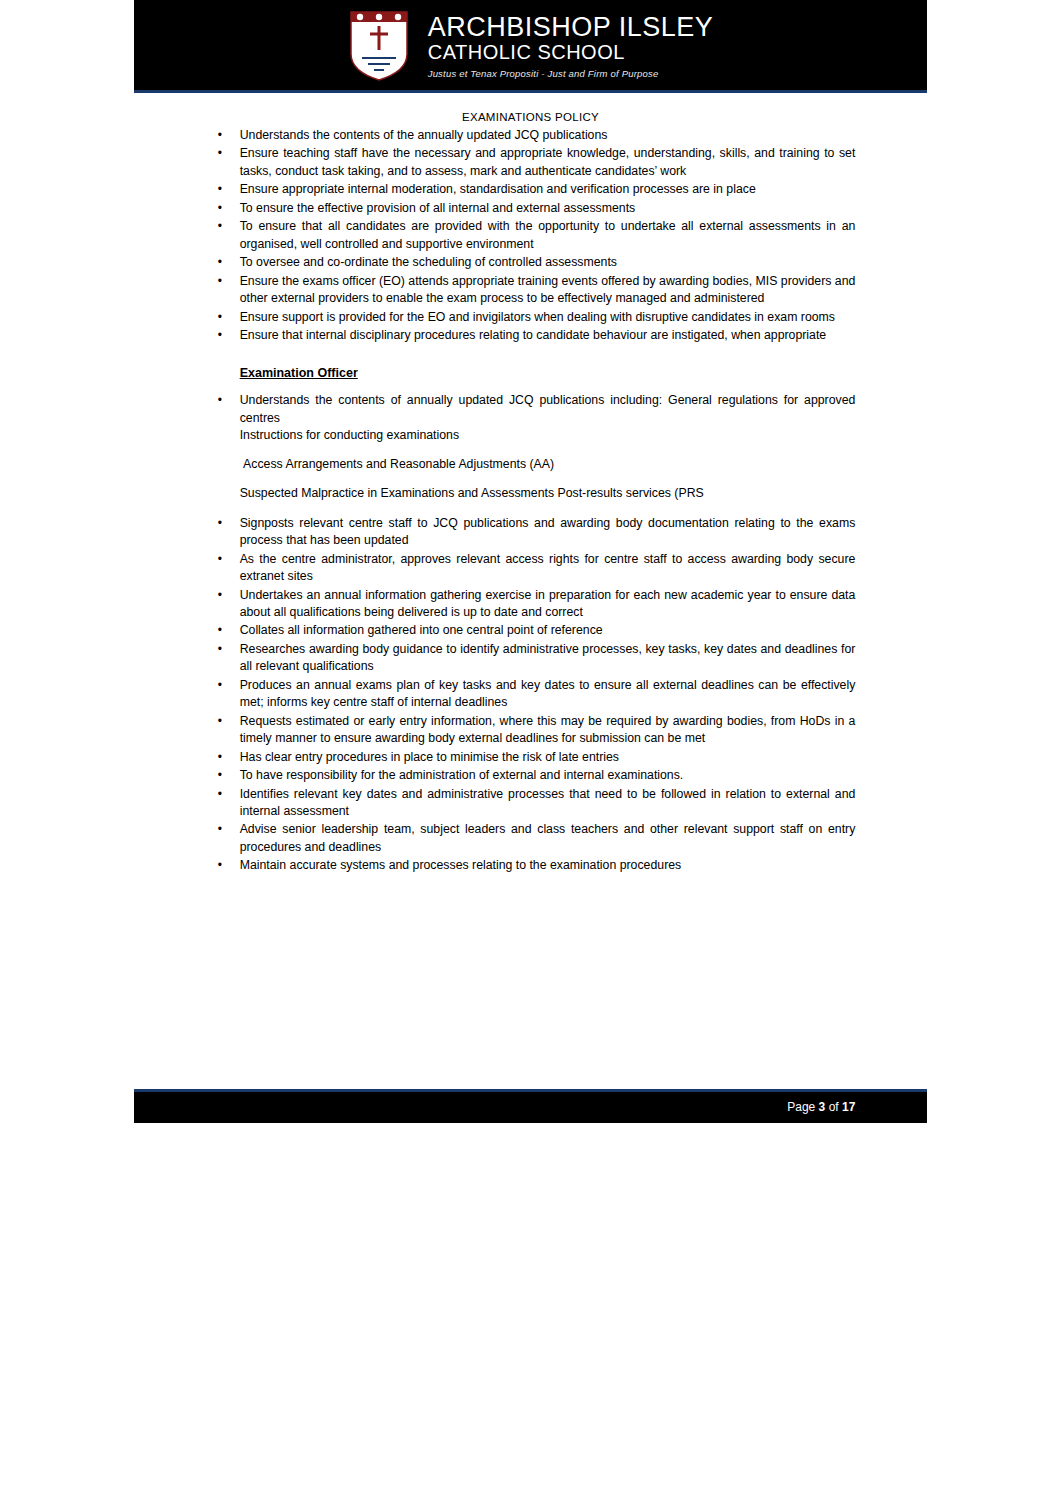ARCHBISHOP ILSLEY
CATHOLIC SCHOOL
Justus et Tenax Propositi - Just and Firm of Purpose
EXAMINATIONS POLICY
Understands the contents of the annually updated JCQ publications
Ensure teaching staff have the necessary and appropriate knowledge, understanding, skills, and training to set tasks, conduct task taking, and to assess, mark and authenticate candidates’ work
Ensure appropriate internal moderation, standardisation and verification processes are in place
To ensure the effective provision of all internal and external assessments
To ensure that all candidates are provided with the opportunity to undertake all external assessments in an organised, well controlled and supportive environment
To oversee and co-ordinate the scheduling of controlled assessments
Ensure the exams officer (EO) attends appropriate training events offered by awarding bodies, MIS providers and other external providers to enable the exam process to be effectively managed and administered
Ensure support is provided for the EO and invigilators when dealing with disruptive candidates in exam rooms
Ensure that internal disciplinary procedures relating to candidate behaviour are instigated, when appropriate
Examination Officer
Understands the contents of annually updated JCQ publications including: General regulations for approved centres
Instructions for conducting examinations
Access Arrangements and Reasonable Adjustments (AA)
Suspected Malpractice in Examinations and Assessments Post-results services (PRS
Signposts relevant centre staff to JCQ publications and awarding body documentation relating to the exams process that has been updated
As the centre administrator, approves relevant access rights for centre staff to access awarding body secure extranet sites
Undertakes an annual information gathering exercise in preparation for each new academic year to ensure data about all qualifications being delivered is up to date and correct
Collates all information gathered into one central point of reference
Researches awarding body guidance to identify administrative processes, key tasks, key dates and deadlines for all relevant qualifications
Produces an annual exams plan of key tasks and key dates to ensure all external deadlines can be effectively met; informs key centre staff of internal deadlines
Requests estimated or early entry information, where this may be required by awarding bodies, from HoDs in a timely manner to ensure awarding body external deadlines for submission can be met
Has clear entry procedures in place to minimise the risk of late entries
To have responsibility for the administration of external and internal examinations.
Identifies relevant key dates and administrative processes that need to be followed in relation to external and internal assessment
Advise senior leadership team, subject leaders and class teachers and other relevant support staff on entry procedures and deadlines
Maintain accurate systems and processes relating to the examination procedures
Page 3 of 17